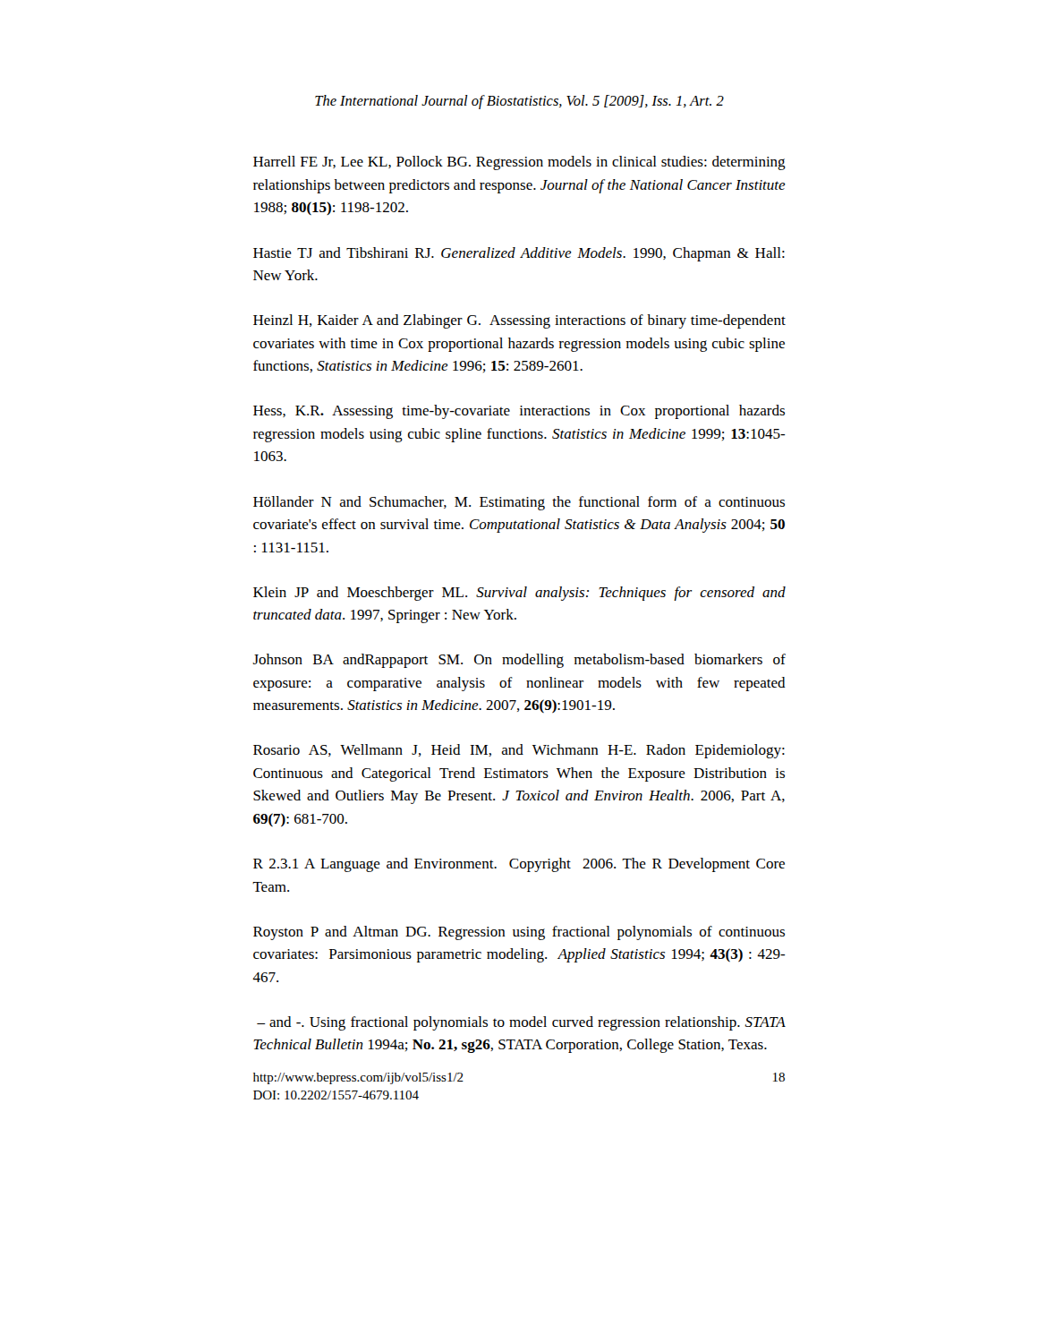The International Journal of Biostatistics, Vol. 5 [2009], Iss. 1, Art. 2
Harrell FE Jr, Lee KL, Pollock BG. Regression models in clinical studies: determining relationships between predictors and response. Journal of the National Cancer Institute 1988; 80(15): 1198-1202.
Hastie TJ and Tibshirani RJ. Generalized Additive Models. 1990, Chapman & Hall: New York.
Heinzl H, Kaider A and Zlabinger G. Assessing interactions of binary time-dependent covariates with time in Cox proportional hazards regression models using cubic spline functions, Statistics in Medicine 1996; 15: 2589-2601.
Hess, K.R. Assessing time-by-covariate interactions in Cox proportional hazards regression models using cubic spline functions. Statistics in Medicine 1999; 13:1045-1063.
Höllander N and Schumacher, M. Estimating the functional form of a continuous covariate's effect on survival time. Computational Statistics & Data Analysis 2004; 50 : 1131-1151.
Klein JP and Moeschberger ML. Survival analysis: Techniques for censored and truncated data. 1997, Springer : New York.
Johnson BA andRappaport SM. On modelling metabolism-based biomarkers of exposure: a comparative analysis of nonlinear models with few repeated measurements. Statistics in Medicine. 2007, 26(9):1901-19.
Rosario AS, Wellmann J, Heid IM, and Wichmann H-E. Radon Epidemiology: Continuous and Categorical Trend Estimators When the Exposure Distribution is Skewed and Outliers May Be Present. J Toxicol and Environ Health. 2006, Part A, 69(7): 681-700.
R 2.3.1 A Language and Environment. Copyright 2006. The R Development Core Team.
Royston P and Altman DG. Regression using fractional polynomials of continuous covariates: Parsimonious parametric modeling. Applied Statistics 1994; 43(3) : 429-467.
– and -. Using fractional polynomials to model curved regression relationship. STATA Technical Bulletin 1994a; No. 21, sg26, STATA Corporation, College Station, Texas.
http://www.bepress.com/ijb/vol5/iss1/2
DOI: 10.2202/1557-4679.1104 18